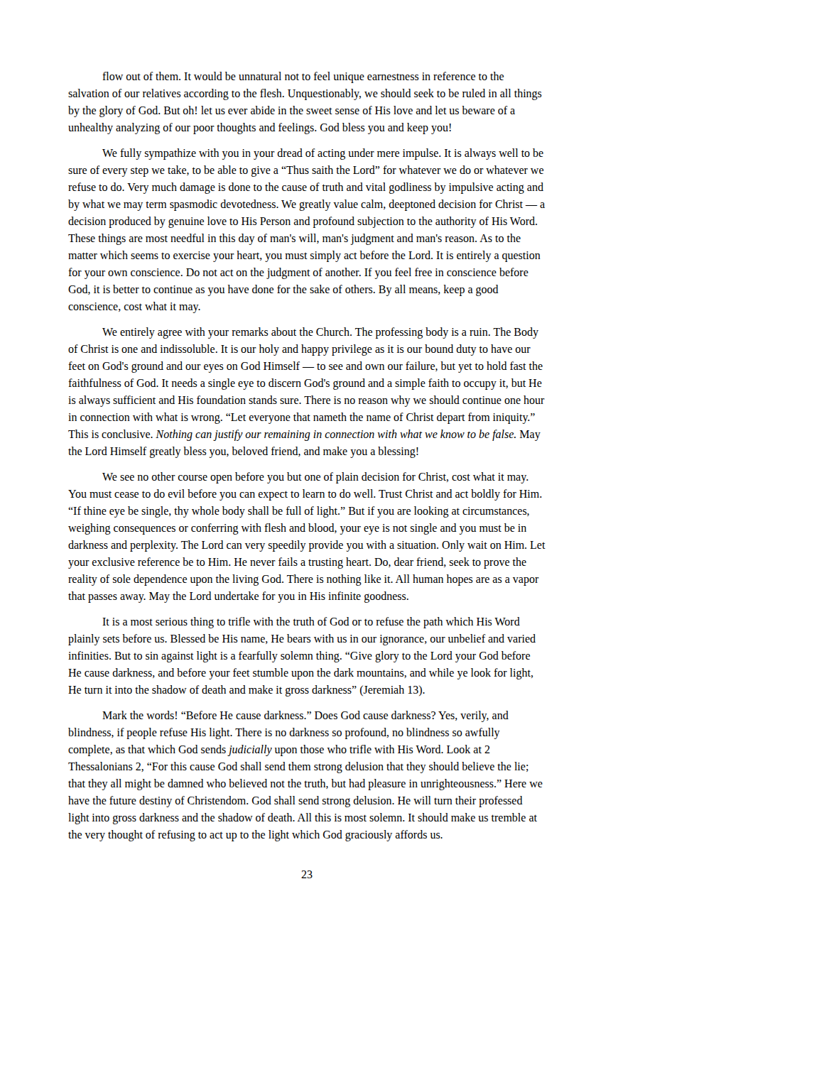flow out of them. It would be unnatural not to feel unique earnestness in reference to the salvation of our relatives according to the flesh. Unquestionably, we should seek to be ruled in all things by the glory of God. But oh! let us ever abide in the sweet sense of His love and let us beware of a unhealthy analyzing of our poor thoughts and feelings. God bless you and keep you!
We fully sympathize with you in your dread of acting under mere impulse. It is always well to be sure of every step we take, to be able to give a “Thus saith the Lord” for whatever we do or whatever we refuse to do. Very much damage is done to the cause of truth and vital godliness by impulsive acting and by what we may term spasmodic devotedness. We greatly value calm, deeptoned decision for Christ — a decision produced by genuine love to His Person and profound subjection to the authority of His Word. These things are most needful in this day of man's will, man's judgment and man's reason. As to the matter which seems to exercise your heart, you must simply act before the Lord. It is entirely a question for your own conscience. Do not act on the judgment of another. If you feel free in conscience before God, it is better to continue as you have done for the sake of others. By all means, keep a good conscience, cost what it may.
We entirely agree with your remarks about the Church. The professing body is a ruin. The Body of Christ is one and indissoluble. It is our holy and happy privilege as it is our bound duty to have our feet on God's ground and our eyes on God Himself — to see and own our failure, but yet to hold fast the faithfulness of God. It needs a single eye to discern God's ground and a simple faith to occupy it, but He is always sufficient and His foundation stands sure. There is no reason why we should continue one hour in connection with what is wrong. “Let everyone that nameth the name of Christ depart from iniquity.” This is conclusive. Nothing can justify our remaining in connection with what we know to be false. May the Lord Himself greatly bless you, beloved friend, and make you a blessing!
We see no other course open before you but one of plain decision for Christ, cost what it may. You must cease to do evil before you can expect to learn to do well. Trust Christ and act boldly for Him. “If thine eye be single, thy whole body shall be full of light.” But if you are looking at circumstances, weighing consequences or conferring with flesh and blood, your eye is not single and you must be in darkness and perplexity. The Lord can very speedily provide you with a situation. Only wait on Him. Let your exclusive reference be to Him. He never fails a trusting heart. Do, dear friend, seek to prove the reality of sole dependence upon the living God. There is nothing like it. All human hopes are as a vapor that passes away. May the Lord undertake for you in His infinite goodness.
It is a most serious thing to trifle with the truth of God or to refuse the path which His Word plainly sets before us. Blessed be His name, He bears with us in our ignorance, our unbelief and varied infinities. But to sin against light is a fearfully solemn thing. “Give glory to the Lord your God before He cause darkness, and before your feet stumble upon the dark mountains, and while ye look for light, He turn it into the shadow of death and make it gross darkness” (Jeremiah 13).
Mark the words! “Before He cause darkness.” Does God cause darkness? Yes, verily, and blindness, if people refuse His light. There is no darkness so profound, no blindness so awfully complete, as that which God sends judicially upon those who trifle with His Word. Look at 2 Thessalonians 2, “For this cause God shall send them strong delusion that they should believe the lie; that they all might be damned who believed not the truth, but had pleasure in unrighteousness.” Here we have the future destiny of Christendom. God shall send strong delusion. He will turn their professed light into gross darkness and the shadow of death. All this is most solemn. It should make us tremble at the very thought of refusing to act up to the light which God graciously affords us.
23